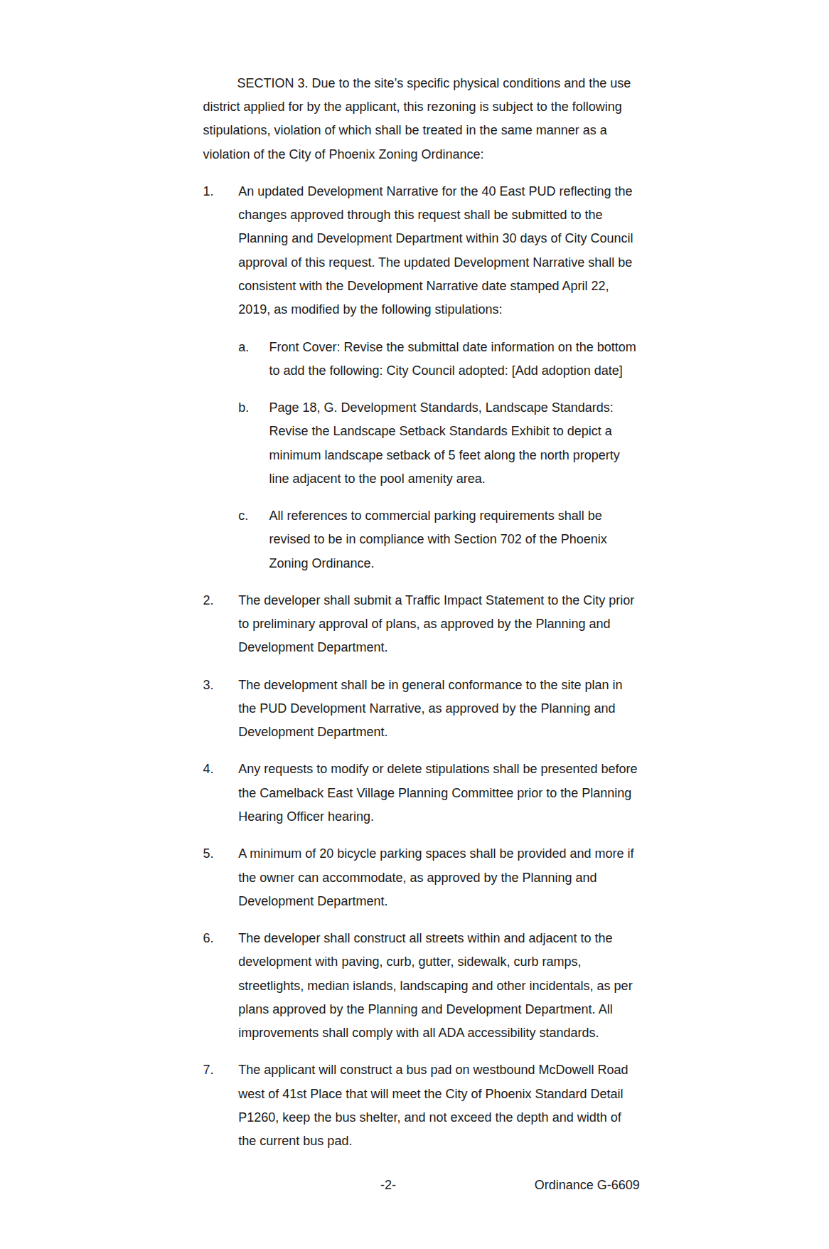SECTION 3. Due to the site’s specific physical conditions and the use district applied for by the applicant, this rezoning is subject to the following stipulations, violation of which shall be treated in the same manner as a violation of the City of Phoenix Zoning Ordinance:
An updated Development Narrative for the 40 East PUD reflecting the changes approved through this request shall be submitted to the Planning and Development Department within 30 days of City Council approval of this request. The updated Development Narrative shall be consistent with the Development Narrative date stamped April 22, 2019, as modified by the following stipulations:
Front Cover: Revise the submittal date information on the bottom to add the following: City Council adopted: [Add adoption date]
Page 18, G. Development Standards, Landscape Standards: Revise the Landscape Setback Standards Exhibit to depict a minimum landscape setback of 5 feet along the north property line adjacent to the pool amenity area.
All references to commercial parking requirements shall be revised to be in compliance with Section 702 of the Phoenix Zoning Ordinance.
The developer shall submit a Traffic Impact Statement to the City prior to preliminary approval of plans, as approved by the Planning and Development Department.
The development shall be in general conformance to the site plan in the PUD Development Narrative, as approved by the Planning and Development Department.
Any requests to modify or delete stipulations shall be presented before the Camelback East Village Planning Committee prior to the Planning Hearing Officer hearing.
A minimum of 20 bicycle parking spaces shall be provided and more if the owner can accommodate, as approved by the Planning and Development Department.
The developer shall construct all streets within and adjacent to the development with paving, curb, gutter, sidewalk, curb ramps, streetlights, median islands, landscaping and other incidentals, as per plans approved by the Planning and Development Department. All improvements shall comply with all ADA accessibility standards.
The applicant will construct a bus pad on westbound McDowell Road west of 41st Place that will meet the City of Phoenix Standard Detail P1260, keep the bus shelter, and not exceed the depth and width of the current bus pad.
-2- Ordinance G-6609